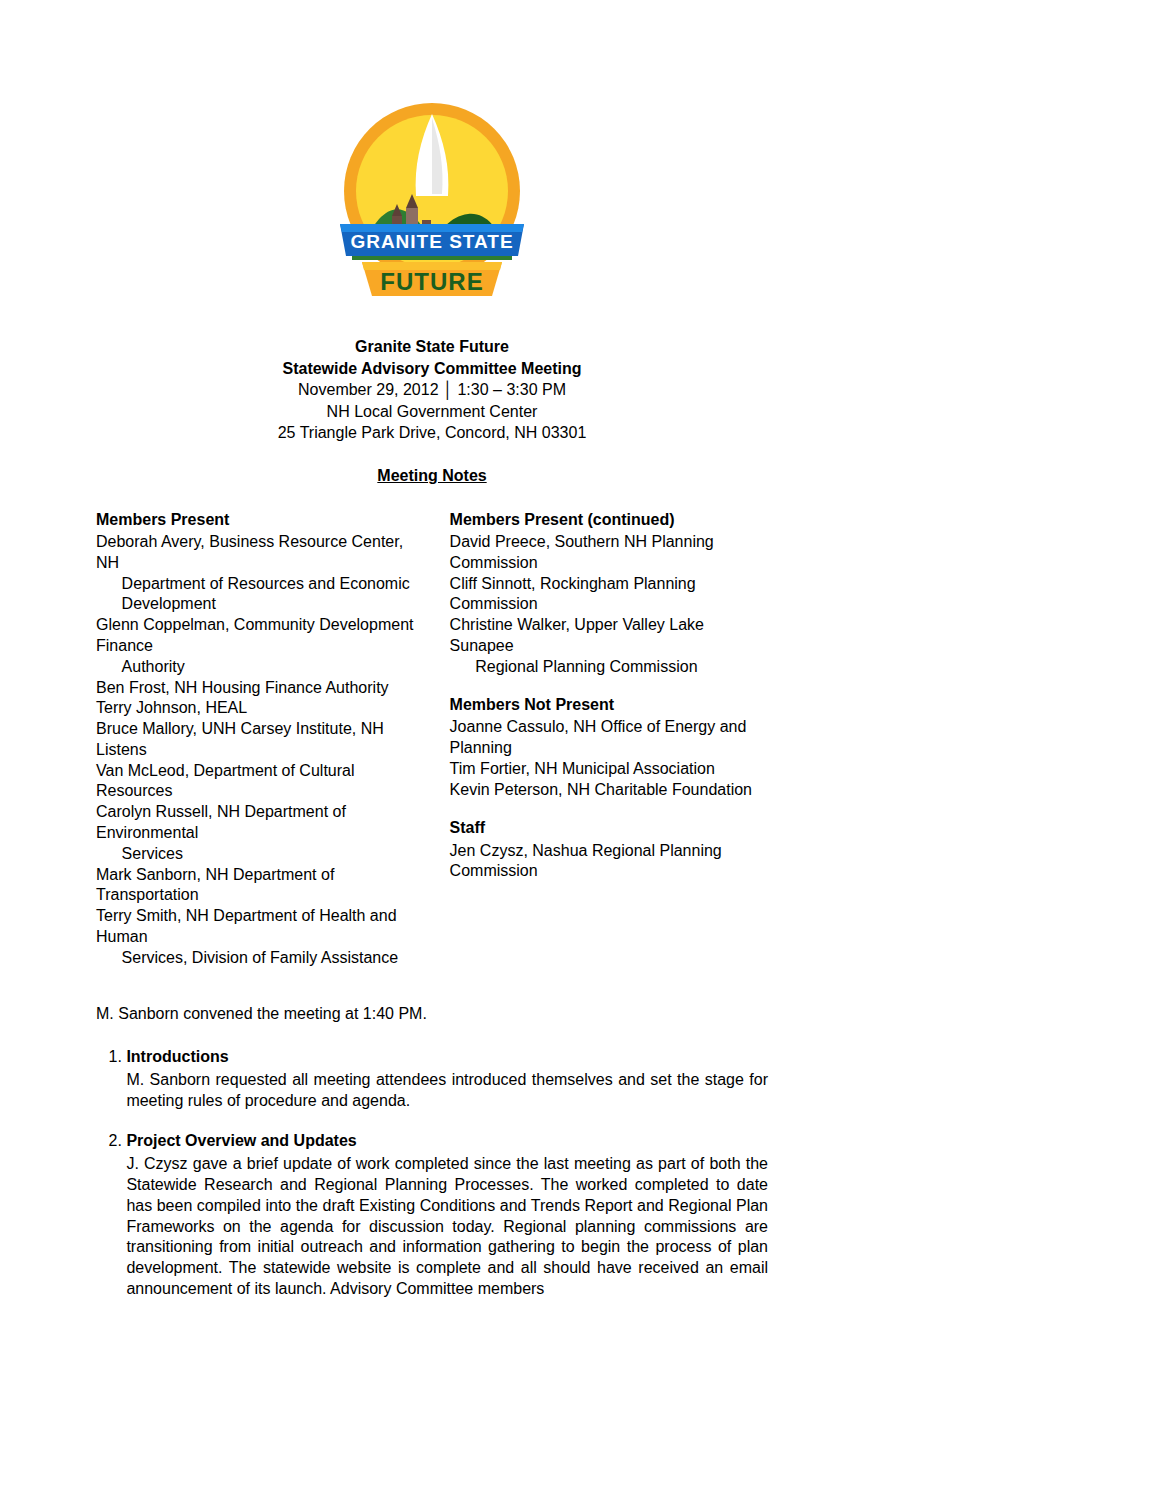GRANITE STATE FUTURE
Granite State Future Statewide Advisory Committee Meeting November 29, 2012 │ 1:30 – 3:30 PM NH Local Government Center 25 Triangle Park Drive, Concord, NH 03301
Meeting Notes
Members Present
Deborah Avery, Business Resource Center, NH Department of Resources and Economic Development
Glenn Coppelman, Community Development Finance Authority
Ben Frost, NH Housing Finance Authority
Terry Johnson, HEAL
Bruce Mallory, UNH Carsey Institute, NH Listens
Van McLeod, Department of Cultural Resources
Carolyn Russell, NH Department of Environmental Services
Mark Sanborn, NH Department of Transportation
Terry Smith, NH Department of Health and Human Services, Division of Family Assistance
Members Present (continued)
David Preece, Southern NH Planning Commission
Cliff Sinnott, Rockingham Planning Commission
Christine Walker, Upper Valley Lake Sunapee Regional Planning Commission
Members Not Present
Joanne Cassulo, NH Office of Energy and Planning
Tim Fortier, NH Municipal Association
Kevin Peterson, NH Charitable Foundation
Staff
Jen Czysz, Nashua Regional Planning Commission
M. Sanborn convened the meeting at 1:40 PM.
Introductions
M. Sanborn requested all meeting attendees introduced themselves and set the stage for meeting rules of procedure and agenda.
Project Overview and Updates
J. Czysz gave a brief update of work completed since the last meeting as part of both the Statewide Research and Regional Planning Processes. The worked completed to date has been compiled into the draft Existing Conditions and Trends Report and Regional Plan Frameworks on the agenda for discussion today. Regional planning commissions are transitioning from initial outreach and information gathering to begin the process of plan development. The statewide website is complete and all should have received an email announcement of its launch. Advisory Committee members